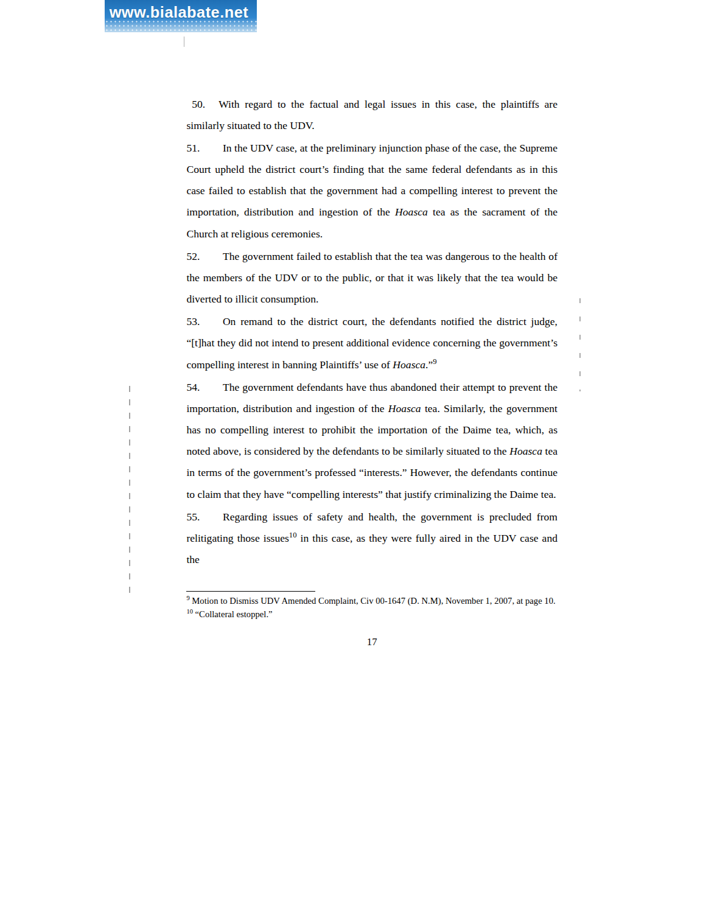www.bialabate.net
50. With regard to the factual and legal issues in this case, the plaintiffs are similarly situated to the UDV.
51. In the UDV case, at the preliminary injunction phase of the case, the Supreme Court upheld the district court’s finding that the same federal defendants as in this case failed to establish that the government had a compelling interest to prevent the importation, distribution and ingestion of the Hoasca tea as the sacrament of the Church at religious ceremonies.
52. The government failed to establish that the tea was dangerous to the health of the members of the UDV or to the public, or that it was likely that the tea would be diverted to illicit consumption.
53. On remand to the district court, the defendants notified the district judge, “[t]hat they did not intend to present additional evidence concerning the government’s compelling interest in banning Plaintiffs’ use of Hoasca.”9
54. The government defendants have thus abandoned their attempt to prevent the importation, distribution and ingestion of the Hoasca tea. Similarly, the government has no compelling interest to prohibit the importation of the Daime tea, which, as noted above, is considered by the defendants to be similarly situated to the Hoasca tea in terms of the government’s professed “interests.” However, the defendants continue to claim that they have “compelling interests” that justify criminalizing the Daime tea.
55. Regarding issues of safety and health, the government is precluded from relitigating those issues10 in this case, as they were fully aired in the UDV case and the
9 Motion to Dismiss UDV Amended Complaint, Civ 00-1647 (D. N.M), November 1, 2007, at page 10.
10 “Collateral estoppel.”
17